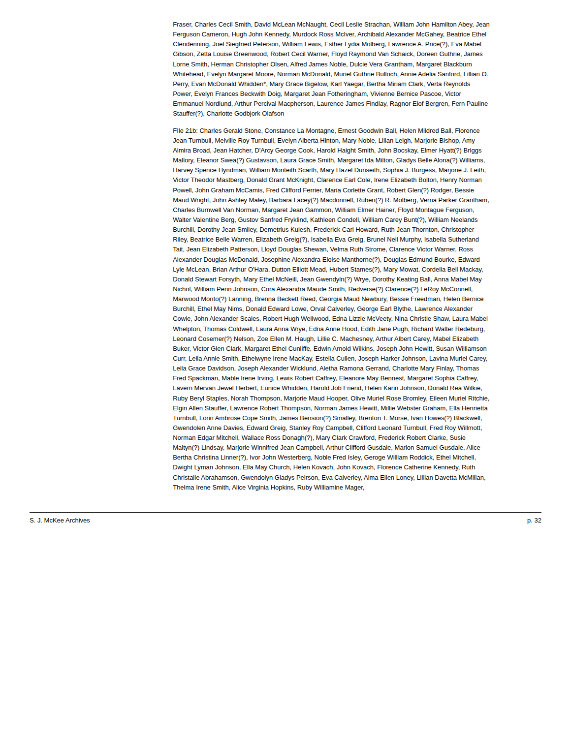Fraser, Charles Cecil Smith, David McLean McNaught, Cecil Leslie Strachan, William John Hamilton Abey, Jean Ferguson Cameron, Hugh John Kennedy, Murdock Ross McIver, Archibald Alexander McGahey, Beatrice Ethel Clendenning, Joel Siegfried Peterson, William Lewis, Esther Lydia Molberg, Lawrence A. Price(?), Eva Mabel Gibson, Zetta Louise Greenwood, Robert Cecil Warner, Floyd Raymond Van Schaick, Doreen Guthrie, James Lorne Smith, Herman Christopher Olsen, Alfred James Noble, Dulcie Vera Grantham, Margaret Blackburn Whitehead, Evelyn Margaret Moore, Norman McDonald, Muriel Guthrie Bulloch, Annie Adelia Sanford, Lillian O. Perry, Evan McDonald Whidden*, Mary Grace Bigelow, Karl Yaegar, Bertha Miriam Clark, Verta Reynolds Power, Evelyn Frances Beckwith Doig, Margaret Jean Fotheringham, Vivienne Bernice Pascoe, Victor Emmanuel Nordlund, Arthur Percival Macpherson, Laurence James Findlay, Ragnor Elof Bergren, Fern Pauline Stauffer(?), Charlotte Godbjork Olafson
FIle 21b: Charles Gerald Stone, Constance La Montagne, Ernest Goodwin Ball, Helen Mildred Ball, Florence Jean Turnbull, Melville Roy Turnbull, Evelyn Alberta Hinton, Mary Noble, Lilian Leigh, Marjorie Bishop, Amy Almira Broad, Jean Hatcher, D'Arcy George Cook, Harold Haight Smith, John Bocskay, Elmer Hyatt(?) Briggs Mallory, Eleanor Swea(?) Gustavson, Laura Grace Smith, Margaret Ida Milton, Gladys Belle Alona(?) Williams, Harvey Spence Hyndman, William Monteith Scarth, Mary Hazel Dunseith, Sophia J. Burgess, Marjorie J. Leith, Victor Theodor Mastberg, Donald Grant McKnight, Clarence Earl Cole, Irene Elizabeth Bolton, Henry Norman Powell, John Graham McCamis, Fred Clifford Ferrier, Maria Corlette Grant, Robert Glen(?) Rodger, Bessie Maud Wright, John Ashley Maley, Barbara Lacey(?) Macdonnell, Ruben(?) R. Molberg, Verna Parker Grantham, Charles Burnwell Van Norman, Margaret Jean Gammon, William Elmer Hainer, Floyd Montague Ferguson, Walter Valentine Berg, Gustov Sanfred Fryklind, Kathleen Condell, William Carey Bunt(?), William Neelands Burchill, Dorothy Jean Smiley, Demetrius Kulesh, Frederick Carl Howard, Ruth Jean Thornton, Christopher Riley, Beatrice Belle Warren, Elizabeth Greig(?), Isabella Eva Greig, Brunel Neil Murphy, Isabella Sutherland Tait, Jean Elizabeth Patterson, Lloyd Douglas Shewan, Velma Ruth Strome, Clarence Victor Warner, Ross Alexander Douglas McDonald, Josephine Alexandra Eloise Manthorne(?), Douglas Edmund Bourke, Edward Lyle McLean, Brian Arthur O'Hara, Dutton Elliott Mead, Hubert Stames(?), Mary Mowat, Cordelia Bell Mackay, Donald Stewart Forsyth, Mary Ethel McNeill, Jean Gwendyln(?) Wrye, Dorothy Keating Ball, Anna Mabel May Nichol, William Penn Johnson, Cora Alexandra Maude Smith, Redverse(?) Clarence(?) LeRoy McConnell, Marwood Monto(?) Lanning, Brenna Beckett Reed, Georgia Maud Newbury, Bessie Freedman, Helen Bernice Burchill, Ethel May Nims, Donald Edward Lowe, Orval Calverley, George Earl Blythe, Lawrence Alexander Cowie, John Alexander Scales, Robert Hugh Wellwood, Edna Lizzie McVeety, Nina Christie Shaw, Laura Mabel Whelpton, Thomas Coldwell, Laura Anna Wrye, Edna Anne Hood, Edith Jane Pugh, Richard Walter Redeburg, Leonard Cosemer(?) Nelson, Zoe Ellen M. Haugh, Lillie C. Machesney, Arthur Albert Carey, Mabel Elizabeth Buker, Victor Glen Clark, Margaret Ethel Cunliffe, Edwin Arnold Wilkins, Joseph John Hewitt, Susan Williamson Curr, Leila Annie Smith, Ethelwyne Irene MacKay, Estella Cullen, Joseph Harker Johnson, Lavina Muriel Carey, Leila Grace Davidson, Joseph Alexander Wicklund, Aletha Ramona Gerrand, Charlotte Mary Finlay, Thomas Fred Spackman, Mable Irene Irving, Lewis Robert Caffrey, Eleanore May Bennest, Margaret Sophia Caffrey, Lavern Mervan Jewel Herbert, Eunice Whidden, Harold Job Friend, Helen Karin Johnson, Donald Rea Wilkie, Ruby Beryl Staples, Norah Thompson, Marjorie Maud Hooper, Olive Muriel Rose Bromley, Eileen Muriel Ritchie, Elgin Allen Stauffer, Lawrence Robert Thompson, Norman James Hewitt, Millie Webster Graham, Ella Henrietta Turnbull, Lorin Ambrose Cope Smith, James Bension(?) Smalley, Brenton T. Morse, Ivan Howes(?) Blackwell, Gwendolen Anne Davies, Edward Greig, Stanley Roy Campbell, Clifford Leonard Turnbull, Fred Roy Willmott, Norman Edgar Mitchell, Wallace Ross Donagh(?), Mary Clark Crawford, Frederick Robert Clarke, Susie Maityn(?) Lindsay, Marjorie Winnifred Jean Campbell, Arthur Clifford Gusdale, Marion Samuel Gusdale, Alice Bertha Christina Linner(?), Ivor John Westerberg, Noble Fred Isley, Geroge William Roddick, Ethel Mitchell, Dwight Lyman Johnson, Ella May Church, Helen Kovach, John Kovach, Florence Catherine Kennedy, Ruth Christalie Abrahamson, Gwendolyn Gladys Peirson, Eva Calverley, Alma Ellen Loney, Lillian Davetta McMillan, Thelma Irene Smith, Alice Virginia Hopkins, Ruby Williamine Mager,
S. J. McKee Archives p. 32